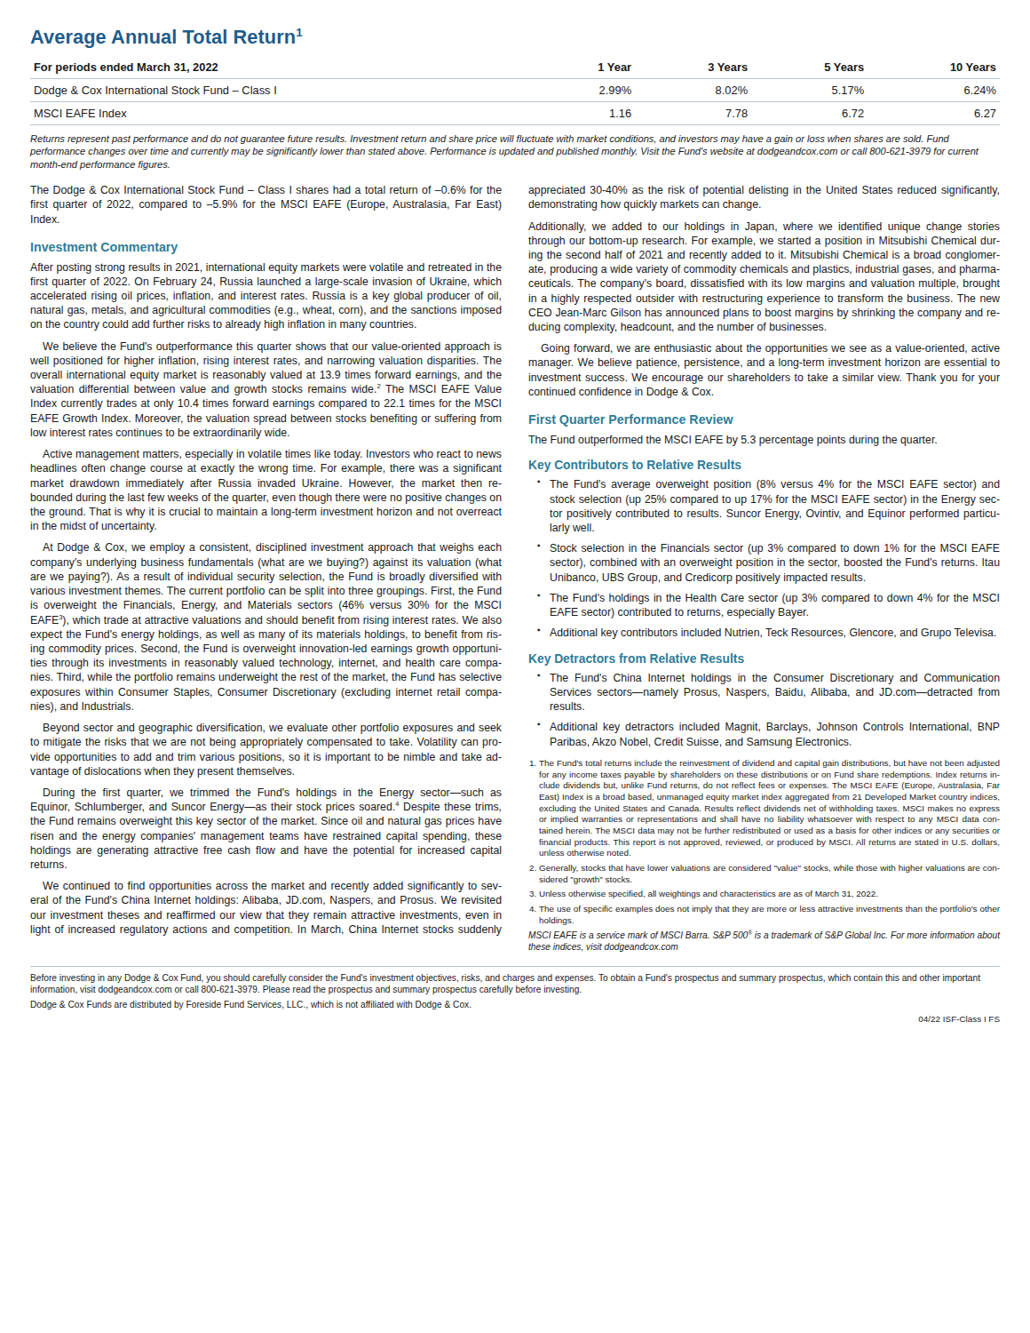Average Annual Total Return1
| For periods ended March 31, 2022 | 1 Year | 3 Years | 5 Years | 10 Years |
| --- | --- | --- | --- | --- |
| Dodge & Cox International Stock Fund – Class I | 2.99% | 8.02% | 5.17% | 6.24% |
| MSCI EAFE Index | 1.16 | 7.78 | 6.72 | 6.27 |
Returns represent past performance and do not guarantee future results. Investment return and share price will fluctuate with market conditions, and investors may have a gain or loss when shares are sold. Fund performance changes over time and currently may be significantly lower than stated above. Performance is updated and published monthly. Visit the Fund's website at dodgeandcox.com or call 800-621-3979 for current month-end performance figures.
The Dodge & Cox International Stock Fund – Class I shares had a total return of –0.6% for the first quarter of 2022, compared to –5.9% for the MSCI EAFE (Europe, Australasia, Far East) Index.
Investment Commentary
After posting strong results in 2021, international equity markets were volatile and retreated in the first quarter of 2022. On February 24, Russia launched a large-scale invasion of Ukraine, which accelerated rising oil prices, inflation, and interest rates. Russia is a key global producer of oil, natural gas, metals, and agricultural commodities (e.g., wheat, corn), and the sanctions imposed on the country could add further risks to already high inflation in many countries.
We believe the Fund's outperformance this quarter shows that our value-oriented approach is well positioned for higher inflation, rising interest rates, and narrowing valuation disparities. The overall international equity market is reasonably valued at 13.9 times forward earnings, and the valuation differential between value and growth stocks remains wide.2 The MSCI EAFE Value Index currently trades at only 10.4 times forward earnings compared to 22.1 times for the MSCI EAFE Growth Index. Moreover, the valuation spread between stocks benefiting or suffering from low interest rates continues to be extraordinarily wide.
Active management matters, especially in volatile times like today. Investors who react to news headlines often change course at exactly the wrong time. For example, there was a significant market drawdown immediately after Russia invaded Ukraine. However, the market then rebounded during the last few weeks of the quarter, even though there were no positive changes on the ground. That is why it is crucial to maintain a long-term investment horizon and not overreact in the midst of uncertainty.
At Dodge & Cox, we employ a consistent, disciplined investment approach that weighs each company's underlying business fundamentals (what are we buying?) against its valuation (what are we paying?). As a result of individual security selection, the Fund is broadly diversified with various investment themes. The current portfolio can be split into three groupings. First, the Fund is overweight the Financials, Energy, and Materials sectors (46% versus 30% for the MSCI EAFE3), which trade at attractive valuations and should benefit from rising interest rates. We also expect the Fund's energy holdings, as well as many of its materials holdings, to benefit from rising commodity prices. Second, the Fund is overweight innovation-led earnings growth opportunities through its investments in reasonably valued technology, internet, and health care companies. Third, while the portfolio remains underweight the rest of the market, the Fund has selective exposures within Consumer Staples, Consumer Discretionary (excluding internet retail companies), and Industrials.
Beyond sector and geographic diversification, we evaluate other portfolio exposures and seek to mitigate the risks that we are not being appropriately compensated to take. Volatility can provide opportunities to add and trim various positions, so it is important to be nimble and take advantage of dislocations when they present themselves.
During the first quarter, we trimmed the Fund's holdings in the Energy sector—such as Equinor, Schlumberger, and Suncor Energy—as their stock prices soared.4 Despite these trims, the Fund remains overweight this key sector of the market. Since oil and natural gas prices have risen and the energy companies' management teams have restrained capital spending, these holdings are generating attractive free cash flow and have the potential for increased capital returns.
We continued to find opportunities across the market and recently added significantly to several of the Fund's China Internet holdings: Alibaba, JD.com, Naspers, and Prosus. We revisited our investment theses and reaffirmed our view that they remain attractive investments, even in light of increased regulatory actions and competition. In March, China Internet stocks suddenly appreciated 30-40% as the risk of potential delisting in the United States reduced significantly, demonstrating how quickly markets can change.
Additionally, we added to our holdings in Japan, where we identified unique change stories through our bottom-up research. For example, we started a position in Mitsubishi Chemical during the second half of 2021 and recently added to it. Mitsubishi Chemical is a broad conglomerate, producing a wide variety of commodity chemicals and plastics, industrial gases, and pharmaceuticals. The company's board, dissatisfied with its low margins and valuation multiple, brought in a highly respected outsider with restructuring experience to transform the business. The new CEO Jean-Marc Gilson has announced plans to boost margins by shrinking the company and reducing complexity, headcount, and the number of businesses.
Going forward, we are enthusiastic about the opportunities we see as a value-oriented, active manager. We believe patience, persistence, and a long-term investment horizon are essential to investment success. We encourage our shareholders to take a similar view. Thank you for your continued confidence in Dodge & Cox.
First Quarter Performance Review
The Fund outperformed the MSCI EAFE by 5.3 percentage points during the quarter.
Key Contributors to Relative Results
The Fund's average overweight position (8% versus 4% for the MSCI EAFE sector) and stock selection (up 25% compared to up 17% for the MSCI EAFE sector) in the Energy sector positively contributed to results. Suncor Energy, Ovintiv, and Equinor performed particularly well.
Stock selection in the Financials sector (up 3% compared to down 1% for the MSCI EAFE sector), combined with an overweight position in the sector, boosted the Fund's returns. Itau Unibanco, UBS Group, and Credicorp positively impacted results.
The Fund's holdings in the Health Care sector (up 3% compared to down 4% for the MSCI EAFE sector) contributed to returns, especially Bayer.
Additional key contributors included Nutrien, Teck Resources, Glencore, and Grupo Televisa.
Key Detractors from Relative Results
The Fund's China Internet holdings in the Consumer Discretionary and Communication Services sectors—namely Prosus, Naspers, Baidu, Alibaba, and JD.com—detracted from results.
Additional key detractors included Magnit, Barclays, Johnson Controls International, BNP Paribas, Akzo Nobel, Credit Suisse, and Samsung Electronics.
The Fund's total returns include the reinvestment of dividend and capital gain distributions, but have not been adjusted for any income taxes payable by shareholders on these distributions or on Fund share redemptions. Index returns include dividends but, unlike Fund returns, do not reflect fees or expenses. The MSCI EAFE (Europe, Australasia, Far East) Index is a broad based, unmanaged equity market index aggregated from 21 Developed Market country indices, excluding the United States and Canada. Results reflect dividends net of withholding taxes. MSCI makes no express or implied warranties or representations and shall have no liability whatsoever with respect to any MSCI data contained herein. The MSCI data may not be further redistributed or used as a basis for other indices or any securities or financial products. This report is not approved, reviewed, or produced by MSCI. All returns are stated in U.S. dollars, unless otherwise noted.
Generally, stocks that have lower valuations are considered "value" stocks, while those with higher valuations are considered "growth" stocks.
Unless otherwise specified, all weightings and characteristics are as of March 31, 2022.
The use of specific examples does not imply that they are more or less attractive investments than the portfolio's other holdings.
MSCI EAFE is a service mark of MSCI Barra. S&P 500® is a trademark of S&P Global Inc. For more information about these indices, visit dodgeandcox.com
Before investing in any Dodge & Cox Fund, you should carefully consider the Fund's investment objectives, risks, and charges and expenses. To obtain a Fund's prospectus and summary prospectus, which contain this and other important information, visit dodgeandcox.com or call 800-621-3979. Please read the prospectus and summary prospectus carefully before investing.
Dodge & Cox Funds are distributed by Foreside Fund Services, LLC., which is not affiliated with Dodge & Cox.
04/22 ISF-Class I FS